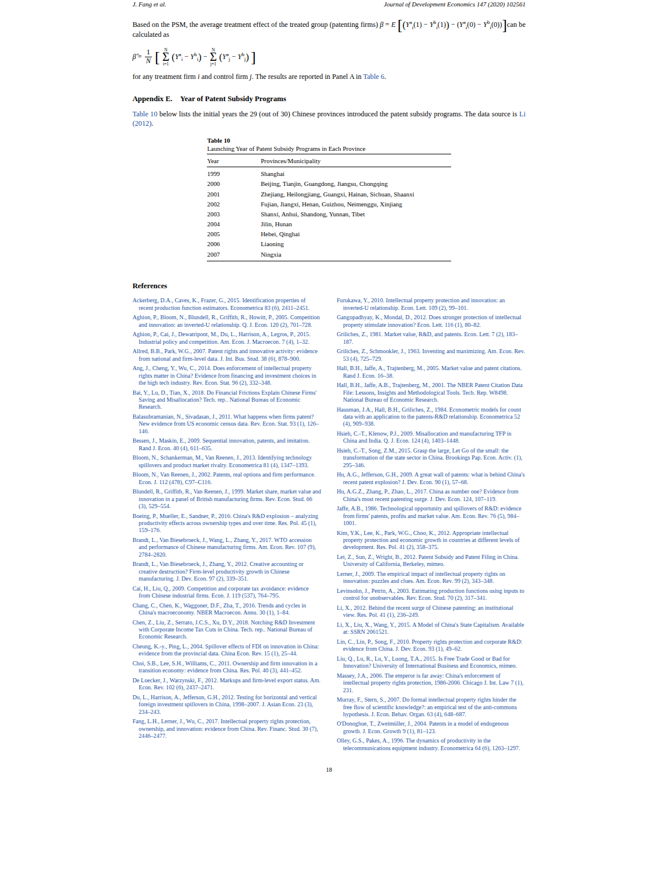J. Fang et al.
Journal of Development Economics 147 (2020) 102561
Based on the PSM, the average treatment effect of the treated group (patenting firms) β = E [(Yai(1) − Ybi(1)) − (Yai(0) − Ybi(0))] can be calculated as
β̂ = 1 N [ NΣi=1 (Yai − Ybi) − NΣj=1 (Yaj − Ybj) ]
for any treatment firm i and control firm j. The results are reported in Panel A in Table 6.
Appendix E. Year of Patent Subsidy Programs
Table 10 below lists the initial years the 29 (out of 30) Chinese provinces introduced the patent subsidy programs. The data source is Li (2012).
Table 10 Launching Year of Patent Subsidy Programs in Each Province
| Year | Provinces/Municipality |
| --- | --- |
| 1999 | Shanghai |
| 2000 | Beijing, Tianjin, Guangdong, Jiangsu, Chongqing |
| 2001 | Zhejiang, Heilongjiang, Guangxi, Hainan, Sichuan, Shaanxi |
| 2002 | Fujian, Jiangxi, Henan, Guizhou, Neimenggu, Xinjiang |
| 2003 | Shanxi, Anhui, Shandong, Yunnan, Tibet |
| 2004 | Jilin, Hunan |
| 2005 | Hebei, Qinghai |
| 2006 | Liaoning |
| 2007 | Ningxia |
References
Ackerberg, D.A., Caves, K., Frazer, G., 2015. Identification properties of recent production function estimators. Econometrica 83 (6), 2411–2451.
Aghion, P., Bloom, N., Blundell, R., Griffith, R., Howitt, P., 2005. Competition and innovation: an inverted-U relationship. Q. J. Econ. 120 (2), 701–728.
Aghion, P., Cai, J., Dewatripont, M., Du, L., Harrison, A., Legros, P., 2015. Industrial policy and competition. Am. Econ. J. Macroecon. 7 (4), 1–32.
Allred, B.B., Park, W.G., 2007. Patent rights and innovative activity: evidence from national and firm-level data. J. Int. Bus. Stud. 38 (6), 878–900.
Ang, J., Cheng, Y., Wu, C., 2014. Does enforcement of intellectual property rights matter in China? Evidence from financing and investment choices in the high tech industry. Rev. Econ. Stat. 96 (2), 332–348.
Bai, Y., Lu, D., Tian, X., 2018. Do Financial Frictions Explain Chinese Firms' Saving and Misallocation? Tech. rep.. National Bureau of Economic Research.
Balasubramanian, N., Sivadasan, J., 2011. What happens when firms patent? New evidence from US economic census data. Rev. Econ. Stat. 93 (1), 126–146.
Bessen, J., Maskin, E., 2009. Sequential innovation, patents, and imitation. Rand J. Econ. 40 (4), 611–635.
Bloom, N., Schankerman, M., Van Reenen, J., 2013. Identifying technology spillovers and product market rivalry. Econometrica 81 (4), 1347–1393.
Bloom, N., Van Reenen, J., 2002. Patents, real options and firm performance. Econ. J. 112 (478), C97–C116.
Blundell, R., Griffith, R., Van Reenen, J., 1999. Market share, market value and innovation in a panel of British manufacturing firms. Rev. Econ. Stud. 66 (3), 529–554.
Boeing, P., Mueller, E., Sandner, P., 2016. China's R&D explosion – analyzing productivity effects across ownership types and over time. Res. Pol. 45 (1), 159–176.
Brandt, L., Van Biesebroeck, J., Wang, L., Zhang, Y., 2017. WTO accession and performance of Chinese manufacturing firms. Am. Econ. Rev. 107 (9), 2784–2820.
Brandt, L., Van Biesebroeck, J., Zhang, Y., 2012. Creative accounting or creative destruction? Firm-level productivity growth in Chinese manufacturing. J. Dev. Econ. 97 (2), 339–351.
Cai, H., Liu, Q., 2009. Competition and corporate tax avoidance: evidence from Chinese industrial firms. Econ. J. 119 (537), 764–795.
Chang, C., Chen, K., Waggoner, D.F., Zha, T., 2016. Trends and cycles in China's macroeconomy. NBER Macroecon. Annu. 30 (1), 1–84.
Chen, Z., Liu, Z., Serrato, J.C.S., Xu, D.Y., 2018. Notching R&D Investment with Corporate Income Tax Cuts in China. Tech. rep.. National Bureau of Economic Research.
Cheung, K.-y., Ping, L., 2004. Spillover effects of FDI on innovation in China: evidence from the provincial data. China Econ. Rev. 15 (1), 25–44.
Choi, S.B., Lee, S.H., Williams, C., 2011. Ownership and firm innovation in a transition economy: evidence from China. Res. Pol. 40 (3), 441–452.
De Loecker, J., Warzynski, F., 2012. Markups and firm-level export status. Am. Econ. Rev. 102 (6), 2437–2471.
Du, L., Harrison, A., Jefferson, G.H., 2012. Testing for horizontal and vertical foreign investment spillovers in China, 1998–2007. J. Asian Econ. 23 (3), 234–243.
Fang, L.H., Lerner, J., Wu, C., 2017. Intellectual property rights protection, ownership, and innovation: evidence from China. Rev. Financ. Stud. 30 (7), 2446–2477.
Furukawa, Y., 2010. Intellectual property protection and innovation: an inverted-U relationship. Econ. Lett. 109 (2), 99–101.
Gangopadhyay, K., Mondal, D., 2012. Does stronger protection of intellectual property stimulate innovation? Econ. Lett. 116 (1), 80–82.
Griliches, Z., 1981. Market value, R&D, and patents. Econ. Lett. 7 (2), 183–187.
Griliches, Z., Schmookler, J., 1963. Inventing and maximizing. Am. Econ. Rev. 53 (4), 725–729.
Hall, B.H., Jaffe, A., Trajtenberg, M., 2005. Market value and patent citations. Rand J. Econ. 16–38.
Hall, B.H., Jaffe, A.B., Trajtenberg, M., 2001. The NBER Patent Citation Data File: Lessons, Insights and Methodological Tools. Tech. Rep. W8498. National Bureau of Economic Research.
Hausman, J.A., Hall, B.H., Griliches, Z., 1984. Econometric models for count data with an application to the patents-R&D relationship. Econometrica 52 (4), 909–938.
Hsieh, C.-T., Klenow, P.J., 2009. Misallocation and manufacturing TFP in China and India. Q. J. Econ. 124 (4), 1403–1448.
Hsieh, C.-T., Song, Z.M., 2015. Grasp the large, Let Go of the small: the transformation of the state sector in China. Brookings Pap. Econ. Activ. (1), 295–346.
Hu, A.G., Jefferson, G.H., 2009. A great wall of patents: what is behind China's recent patent explosion? J. Dev. Econ. 90 (1), 57–68.
Hu, A.G.Z., Zhang, P., Zhao, L., 2017. China as number one? Evidence from China's most recent patenting surge. J. Dev. Econ. 124, 107–119.
Jaffe, A.B., 1986. Technological opportunity and spillovers of R&D: evidence from firms' patents, profits and market value. Am. Econ. Rev. 76 (5), 984–1001.
Kim, Y.K., Lee, K., Park, W.G., Choo, K., 2012. Appropriate intellectual property protection and economic growth in countries at different levels of development. Res. Pol. 41 (2), 358–375.
Lei, Z., Sun, Z., Wright, B., 2012. Patent Subsidy and Patent Filing in China. University of California, Berkeley, mimeo.
Lerner, J., 2009. The empirical impact of intellectual property rights on innovation: puzzles and clues. Am. Econ. Rev. 99 (2), 343–348.
Levinsohn, J., Petrin, A., 2003. Estimating production functions using inputs to control for unobservables. Rev. Econ. Stud. 70 (2), 317–341.
Li, X., 2012. Behind the recent surge of Chinese patenting: an institutional view. Res. Pol. 41 (1), 236–249.
Li, X., Liu, X., Wang, Y., 2015. A Model of China's State Capitalism. Available at: SSRN 2061521.
Lin, C., Lin, P., Song, F., 2010. Property rights protection and corporate R&D: evidence from China. J. Dev. Econ. 93 (1), 49–62.
Liu, Q., Lu, R., Lu, Y., Luong, T.A., 2015. Is Free Trade Good or Bad for Innovation? University of International Business and Economics, mimeo.
Massey, J.A., 2006. The emperor is far away: China's enforcement of intellectual property rights protection, 1986-2006. Chicago J. Int. Law 7 (1), 231.
Murray, F., Stern, S., 2007. Do formal intellectual property rights hinder the free flow of scientific knowledge?: an empirical test of the anti-commons hypothesis. J. Econ. Behav. Organ. 63 (4), 648–687.
O'Donoghue, T., Zweimüller, J., 2004. Patents in a model of endogenous growth. J. Econ. Growth 9 (1), 81–123.
Olley, G.S., Pakes, A., 1996. The dynamics of productivity in the telecommunications equipment industry. Econometrica 64 (6), 1263–1297.
18